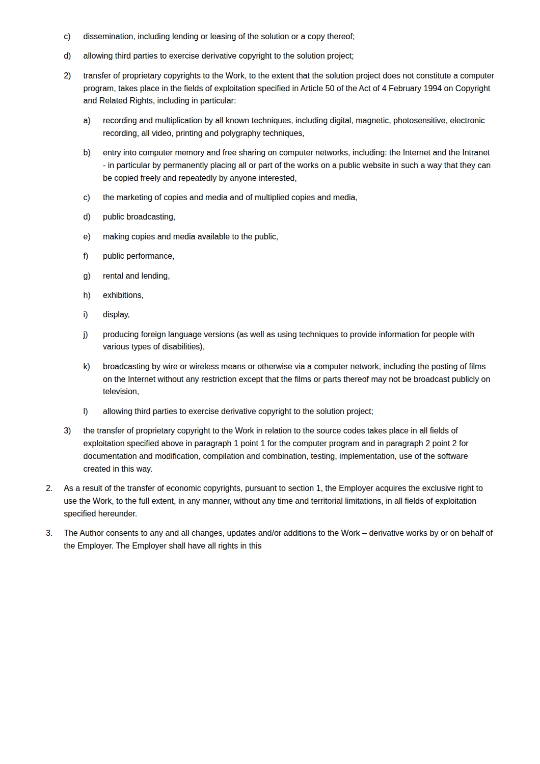c) dissemination, including lending or leasing of the solution or a copy thereof;
d) allowing third parties to exercise derivative copyright to the solution project;
2) transfer of proprietary copyrights to the Work, to the extent that the solution project does not constitute a computer program, takes place in the fields of exploitation specified in Article 50 of the Act of 4 February 1994 on Copyright and Related Rights, including in particular:
a) recording and multiplication by all known techniques, including digital, magnetic, photosensitive, electronic recording, all video, printing and polygraphy techniques,
b) entry into computer memory and free sharing on computer networks, including: the Internet and the Intranet - in particular by permanently placing all or part of the works on a public website in such a way that they can be copied freely and repeatedly by anyone interested,
c) the marketing of copies and media and of multiplied copies and media,
d) public broadcasting,
e) making copies and media available to the public,
f) public performance,
g) rental and lending,
h) exhibitions,
i) display,
j) producing foreign language versions (as well as using techniques to provide information for people with various types of disabilities),
k) broadcasting by wire or wireless means or otherwise via a computer network, including the posting of films on the Internet without any restriction except that the films or parts thereof may not be broadcast publicly on television,
l) allowing third parties to exercise derivative copyright to the solution project;
3) the transfer of proprietary copyright to the Work in relation to the source codes takes place in all fields of exploitation specified above in paragraph 1 point 1 for the computer program and in paragraph 2 point 2 for documentation and modification, compilation and combination, testing, implementation, use of the software created in this way.
2. As a result of the transfer of economic copyrights, pursuant to section 1, the Employer acquires the exclusive right to use the Work, to the full extent, in any manner, without any time and territorial limitations, in all fields of exploitation specified hereunder.
3. The Author consents to any and all changes, updates and/or additions to the Work – derivative works by or on behalf of the Employer. The Employer shall have all rights in this